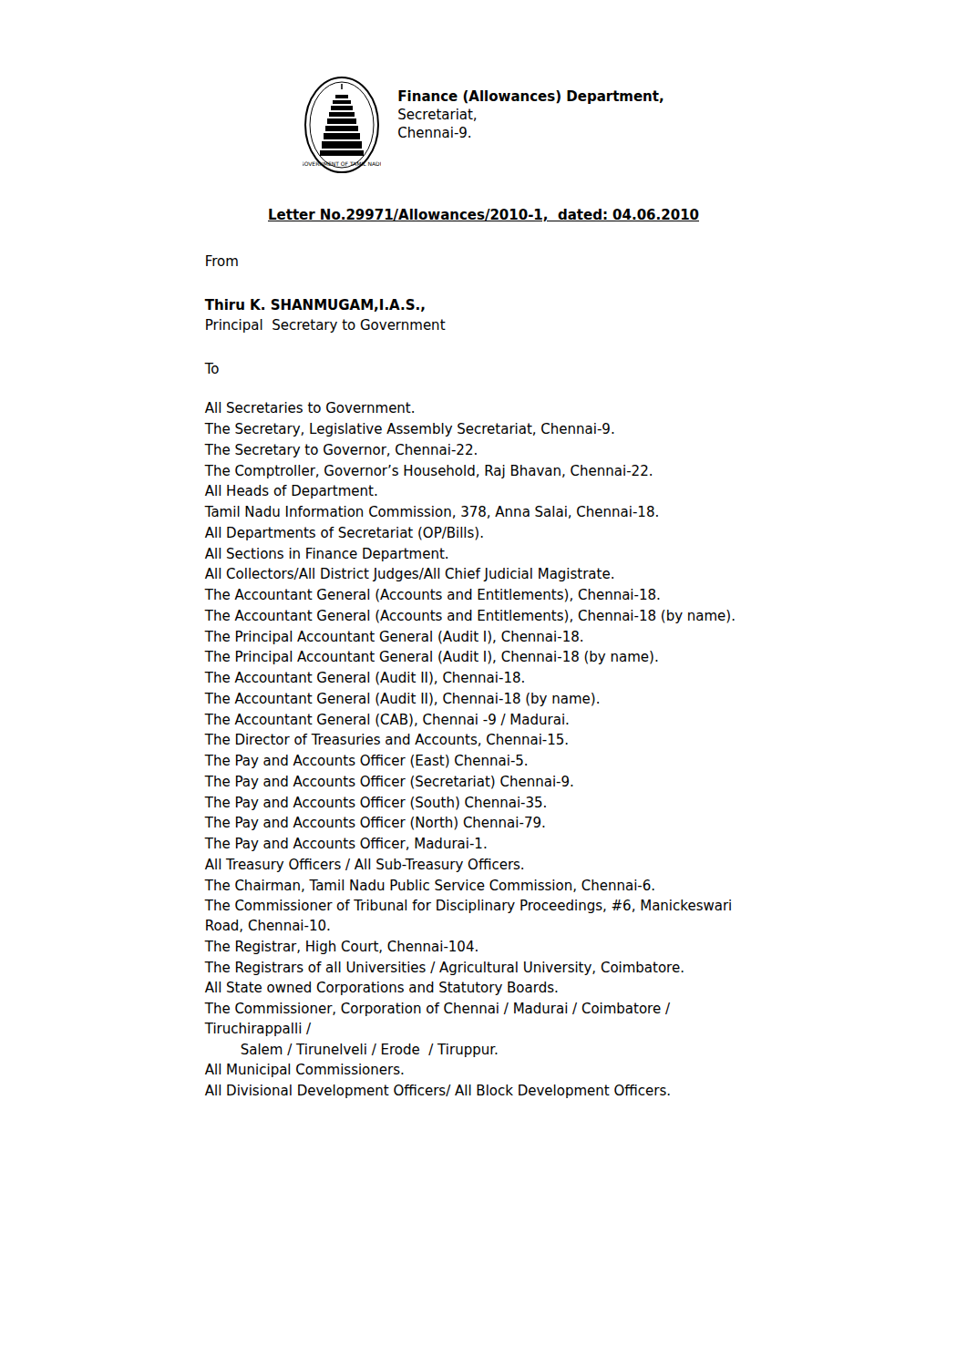GOVERNMENT OF TAMIL NADU
Finance (Allowances) Department,
Secretariat,
Chennai-9.
Letter No.29971/Allowances/2010-1, dated: 04.06.2010
From
Thiru K. SHANMUGAM,I.A.S.,
Principal Secretary to Government
To
All Secretaries to Government.
The Secretary, Legislative Assembly Secretariat, Chennai-9.
The Secretary to Governor, Chennai-22.
The Comptroller, Governor’s Household, Raj Bhavan, Chennai-22.
All Heads of Department.
Tamil Nadu Information Commission, 378, Anna Salai, Chennai-18.
All Departments of Secretariat (OP/Bills).
All Sections in Finance Department.
All Collectors/All District Judges/All Chief Judicial Magistrate.
The Accountant General (Accounts and Entitlements), Chennai-18.
The Accountant General (Accounts and Entitlements), Chennai-18 (by name).
The Principal Accountant General (Audit I), Chennai-18.
The Principal Accountant General (Audit I), Chennai-18 (by name).
The Accountant General (Audit II), Chennai-18.
The Accountant General (Audit II), Chennai-18 (by name).
The Accountant General (CAB), Chennai -9 / Madurai.
The Director of Treasuries and Accounts, Chennai-15.
The Pay and Accounts Officer (East) Chennai-5.
The Pay and Accounts Officer (Secretariat) Chennai-9.
The Pay and Accounts Officer (South) Chennai-35.
The Pay and Accounts Officer (North) Chennai-79.
The Pay and Accounts Officer, Madurai-1.
All Treasury Officers / All Sub-Treasury Officers.
The Chairman, Tamil Nadu Public Service Commission, Chennai-6.
The Commissioner of Tribunal for Disciplinary Proceedings, #6, Manickeswari Road, Chennai-10.
The Registrar, High Court, Chennai-104.
The Registrars of all Universities / Agricultural University, Coimbatore.
All State owned Corporations and Statutory Boards.
The Commissioner, Corporation of Chennai / Madurai / Coimbatore / Tiruchirappalli /
Salem / Tirunelveli / Erode / Tiruppur.
All Municipal Commissioners.
All Divisional Development Officers/ All Block Development Officers.